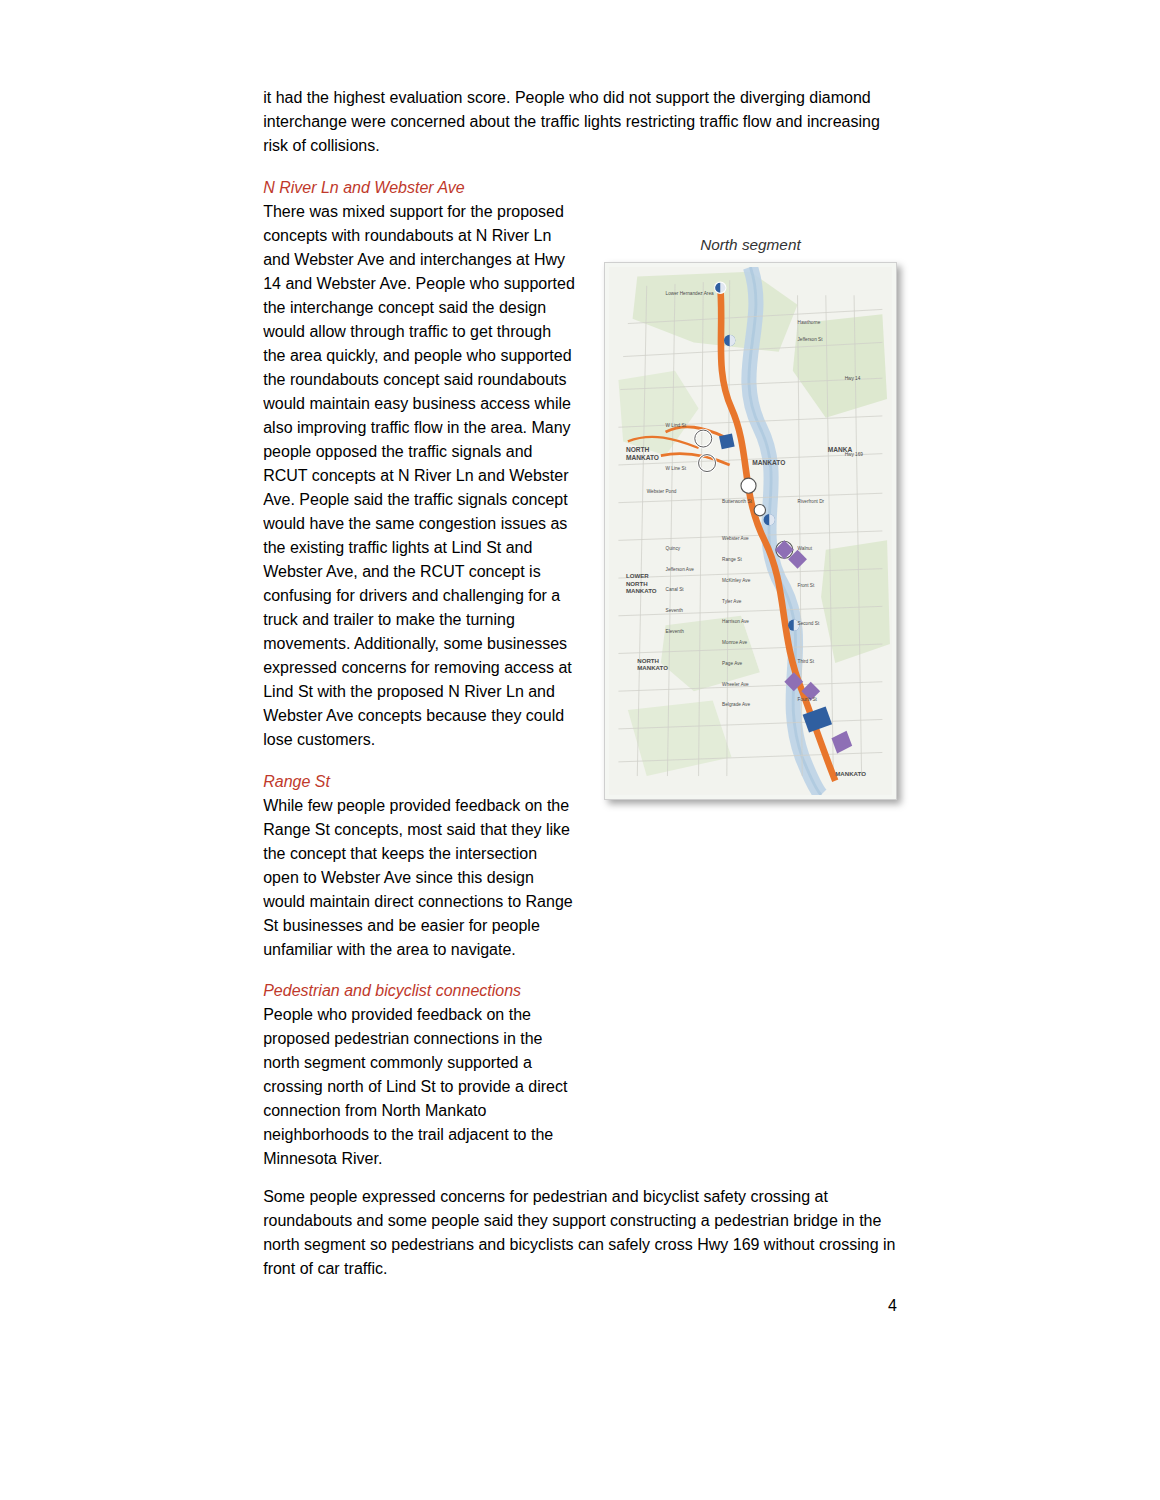it had the highest evaluation score. People who did not support the diverging diamond interchange were concerned about the traffic lights restricting traffic flow and increasing risk of collisions.
N River Ln and Webster Ave
North segment
MANKATO NORTH MANKATO MANKA LOWER NORTH MANKATO NORTH MANKATO MANKATO Lower Hernandez Area Hawthorne Jefferson St W Lind St W Line St Webster Pond Butterworth St Webster Ave Range St McKinley Ave Tyler Ave Harrison Ave Monroe Ave Page Ave Wheeler Ave Belgrade Ave Quincy Jefferson Ave Canal St Seventh Eleventh Riverfront Dr Walnut Front St Second St Third St Fourth St Hwy 14 Hwy 169
There was mixed support for the proposed concepts with roundabouts at N River Ln and Webster Ave and interchanges at Hwy 14 and Webster Ave. People who supported the interchange concept said the design would allow through traffic to get through the area quickly, and people who supported the roundabouts concept said roundabouts would maintain easy business access while also improving traffic flow in the area. Many people opposed the traffic signals and RCUT concepts at N River Ln and Webster Ave. People said the traffic signals concept would have the same congestion issues as the existing traffic lights at Lind St and Webster Ave, and the RCUT concept is confusing for drivers and challenging for a truck and trailer to make the turning movements. Additionally, some businesses expressed concerns for removing access at Lind St with the proposed N River Ln and Webster Ave concepts because they could lose customers.
Range St
While few people provided feedback on the Range St concepts, most said that they like the concept that keeps the intersection open to Webster Ave since this design would maintain direct connections to Range St businesses and be easier for people unfamiliar with the area to navigate.
Pedestrian and bicyclist connections
People who provided feedback on the proposed pedestrian connections in the north segment commonly supported a crossing north of Lind St to provide a direct connection from North Mankato neighborhoods to the trail adjacent to the Minnesota River.
Some people expressed concerns for pedestrian and bicyclist safety crossing at roundabouts and some people said they support constructing a pedestrian bridge in the north segment so pedestrians and bicyclists can safely cross Hwy 169 without crossing in front of car traffic.
4